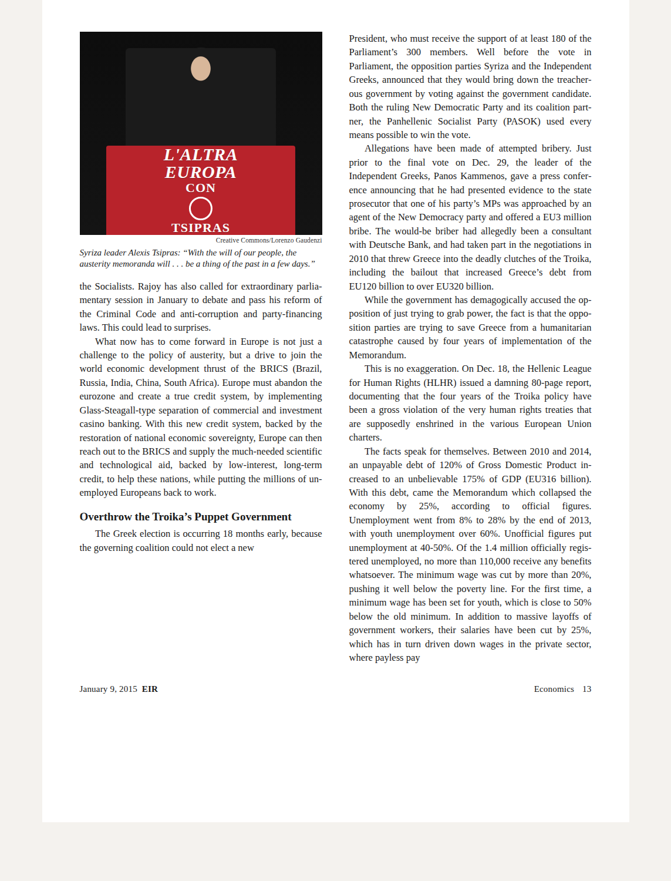L'ALTRA
EUROPA
CON TSIPRAS
Creative Commons/Lorenzo Gaudenzi
Syriza leader Alexis Tsipras: “With the will of our people, the austerity memoranda will . . . be a thing of the past in a few days.”
the Socialists. Rajoy has also called for extraordinary parliamentary session in January to debate and pass his reform of the Criminal Code and anti-corruption and party-financing laws. This could lead to surprises.
What now has to come forward in Europe is not just a challenge to the policy of austerity, but a drive to join the world economic development thrust of the BRICS (Brazil, Russia, India, China, South Africa). Europe must abandon the eurozone and create a true credit system, by implementing Glass-Steagall-type separation of commercial and investment casino banking. With this new credit system, backed by the restoration of national economic sovereignty, Europe can then reach out to the BRICS and supply the much-needed scientific and technological aid, backed by low-interest, long-term credit, to help these nations, while putting the millions of unemployed Europeans back to work.
Overthrow the Troika’s Puppet Government
The Greek election is occurring 18 months early, because the governing coalition could not elect a new
President, who must receive the support of at least 180 of the Parliament’s 300 members. Well before the vote in Parliament, the opposition parties Syriza and the Independent Greeks, announced that they would bring down the treacherous government by voting against the government candidate. Both the ruling New Democratic Party and its coalition partner, the Panhellenic Socialist Party (PASOK) used every means possible to win the vote.
Allegations have been made of attempted bribery. Just prior to the final vote on Dec. 29, the leader of the Independent Greeks, Panos Kammenos, gave a press conference announcing that he had presented evidence to the state prosecutor that one of his party’s MPs was approached by an agent of the New Democracy party and offered a EU3 million bribe. The would-be briber had allegedly been a consultant with Deutsche Bank, and had taken part in the negotiations in 2010 that threw Greece into the deadly clutches of the Troika, including the bailout that increased Greece’s debt from EU120 billion to over EU320 billion.
While the government has demagogically accused the opposition of just trying to grab power, the fact is that the opposition parties are trying to save Greece from a humanitarian catastrophe caused by four years of implementation of the Memorandum.
This is no exaggeration. On Dec. 18, the Hellenic League for Human Rights (HLHR) issued a damning 80-page report, documenting that the four years of the Troika policy have been a gross violation of the very human rights treaties that are supposedly enshrined in the various European Union charters.
The facts speak for themselves. Between 2010 and 2014, an unpayable debt of 120% of Gross Domestic Product increased to an unbelievable 175% of GDP (EU316 billion). With this debt, came the Memorandum which collapsed the economy by 25%, according to official figures. Unemployment went from 8% to 28% by the end of 2013, with youth unemployment over 60%. Unofficial figures put unemployment at 40-50%. Of the 1.4 million officially registered unemployed, no more than 110,000 receive any benefits whatsoever. The minimum wage was cut by more than 20%, pushing it well below the poverty line. For the first time, a minimum wage has been set for youth, which is close to 50% below the old minimum. In addition to massive layoffs of government workers, their salaries have been cut by 25%, which has in turn driven down wages in the private sector, where payless pay
January 9, 2015 EIR
Economics13